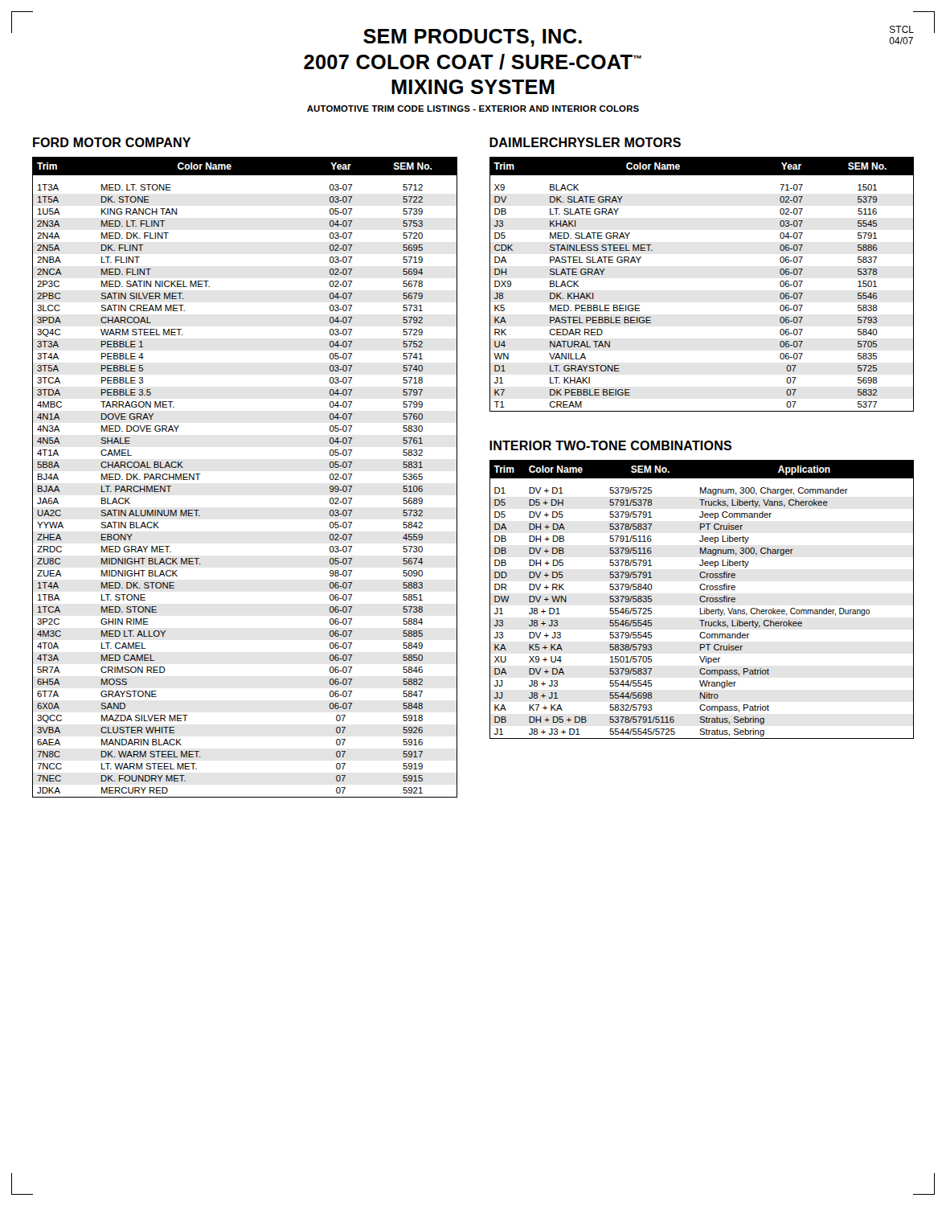STCL
04/07
SEM PRODUCTS, INC.
2007 COLOR COAT / SURE-COAT™
MIXING SYSTEM
AUTOMOTIVE TRIM CODE LISTINGS - EXTERIOR AND INTERIOR COLORS
FORD MOTOR COMPANY
| Trim | Color Name | Year | SEM No. |
| --- | --- | --- | --- |
| 1T3A | MED. LT. STONE | 03-07 | 5712 |
| 1T5A | DK. STONE | 03-07 | 5722 |
| 1U5A | KING RANCH TAN | 05-07 | 5739 |
| 2N3A | MED. LT. FLINT | 04-07 | 5753 |
| 2N4A | MED. DK. FLINT | 03-07 | 5720 |
| 2N5A | DK. FLINT | 02-07 | 5695 |
| 2NBA | LT. FLINT | 03-07 | 5719 |
| 2NCA | MED. FLINT | 02-07 | 5694 |
| 2P3C | MED. SATIN NICKEL MET. | 02-07 | 5678 |
| 2PBC | SATIN SILVER MET. | 04-07 | 5679 |
| 3LCC | SATIN CREAM MET. | 03-07 | 5731 |
| 3PDA | CHARCOAL | 04-07 | 5792 |
| 3Q4C | WARM STEEL MET. | 03-07 | 5729 |
| 3T3A | PEBBLE 1 | 04-07 | 5752 |
| 3T4A | PEBBLE 4 | 05-07 | 5741 |
| 3T5A | PEBBLE 5 | 03-07 | 5740 |
| 3TCA | PEBBLE 3 | 03-07 | 5718 |
| 3TDA | PEBBLE 3.5 | 04-07 | 5797 |
| 4MBC | TARRAGON MET. | 04-07 | 5799 |
| 4N1A | DOVE GRAY | 04-07 | 5760 |
| 4N3A | MED. DOVE GRAY | 05-07 | 5830 |
| 4N5A | SHALE | 04-07 | 5761 |
| 4T1A | CAMEL | 05-07 | 5832 |
| 5B8A | CHARCOAL BLACK | 05-07 | 5831 |
| BJ4A | MED. DK. PARCHMENT | 02-07 | 5365 |
| BJAA | LT. PARCHMENT | 99-07 | 5106 |
| JA6A | BLACK | 02-07 | 5689 |
| UA2C | SATIN ALUMINUM MET. | 03-07 | 5732 |
| YYWA | SATIN BLACK | 05-07 | 5842 |
| ZHEA | EBONY | 02-07 | 4559 |
| ZRDC | MED GRAY MET. | 03-07 | 5730 |
| ZU8C | MIDNIGHT BLACK MET. | 05-07 | 5674 |
| ZUEA | MIDNIGHT BLACK | 98-07 | 5090 |
| 1T4A | MED. DK. STONE | 06-07 | 5883 |
| 1TBA | LT. STONE | 06-07 | 5851 |
| 1TCA | MED. STONE | 06-07 | 5738 |
| 3P2C | GHIN RIME | 06-07 | 5884 |
| 4M3C | MED LT. ALLOY | 06-07 | 5885 |
| 4T0A | LT. CAMEL | 06-07 | 5849 |
| 4T3A | MED CAMEL | 06-07 | 5850 |
| 5R7A | CRIMSON RED | 06-07 | 5846 |
| 6H5A | MOSS | 06-07 | 5882 |
| 6T7A | GRAYSTONE | 06-07 | 5847 |
| 6X0A | SAND | 06-07 | 5848 |
| 3QCC | MAZDA SILVER MET | 07 | 5918 |
| 3VBA | CLUSTER WHITE | 07 | 5926 |
| 6AEA | MANDARIN BLACK | 07 | 5916 |
| 7N8C | DK. WARM STEEL MET. | 07 | 5917 |
| 7NCC | LT. WARM STEEL MET. | 07 | 5919 |
| 7NEC | DK. FOUNDRY MET. | 07 | 5915 |
| JDKA | MERCURY RED | 07 | 5921 |
DAIMLERCHRYSLER MOTORS
| Trim | Color Name | Year | SEM No. |
| --- | --- | --- | --- |
| X9 | BLACK | 71-07 | 1501 |
| DV | DK. SLATE GRAY | 02-07 | 5379 |
| DB | LT. SLATE GRAY | 02-07 | 5116 |
| J3 | KHAKI | 03-07 | 5545 |
| D5 | MED. SLATE GRAY | 04-07 | 5791 |
| CDK | STAINLESS STEEL MET. | 06-07 | 5886 |
| DA | PASTEL SLATE GRAY | 06-07 | 5837 |
| DH | SLATE GRAY | 06-07 | 5378 |
| DX9 | BLACK | 06-07 | 1501 |
| J8 | DK. KHAKI | 06-07 | 5546 |
| K5 | MED. PEBBLE BEIGE | 06-07 | 5838 |
| KA | PASTEL PEBBLE BEIGE | 06-07 | 5793 |
| RK | CEDAR RED | 06-07 | 5840 |
| U4 | NATURAL TAN | 06-07 | 5705 |
| WN | VANILLA | 06-07 | 5835 |
| D1 | LT. GRAYSTONE | 07 | 5725 |
| J1 | LT. KHAKI | 07 | 5698 |
| K7 | DK PEBBLE BEIGE | 07 | 5832 |
| T1 | CREAM | 07 | 5377 |
INTERIOR TWO-TONE COMBINATIONS
| Trim | Color Name | SEM No. | Application |
| --- | --- | --- | --- |
| D1 | DV + D1 | 5379/5725 | Magnum, 300, Charger, Commander |
| D5 | D5 + DH | 5791/5378 | Trucks, Liberty, Vans, Cherokee |
| D5 | DV + D5 | 5379/5791 | Jeep Commander |
| DA | DH + DA | 5378/5837 | PT Cruiser |
| DB | DH + DB | 5791/5116 | Jeep Liberty |
| DB | DV + DB | 5379/5116 | Magnum, 300, Charger |
| DB | DH + D5 | 5378/5791 | Jeep Liberty |
| DD | DV + D5 | 5379/5791 | Crossfire |
| DR | DV + RK | 5379/5840 | Crossfire |
| DW | DV + WN | 5379/5835 | Crossfire |
| J1 | J8 + D1 | 5546/5725 | Liberty, Vans, Cherokee, Commander, Durango |
| J3 | J8 + J3 | 5546/5545 | Trucks, Liberty, Cherokee |
| J3 | DV + J3 | 5379/5545 | Commander |
| KA | K5 + KA | 5838/5793 | PT Cruiser |
| XU | X9 + U4 | 1501/5705 | Viper |
| DA | DV + DA | 5379/5837 | Compass, Patriot |
| JJ | J8 + J3 | 5544/5545 | Wrangler |
| JJ | J8 + J1 | 5544/5698 | Nitro |
| KA | K7 + KA | 5832/5793 | Compass, Patriot |
| DB | DH + D5 + DB | 5378/5791/5116 | Stratus, Sebring |
| J1 | J8 + J3 + D1 | 5544/5545/5725 | Stratus, Sebring |